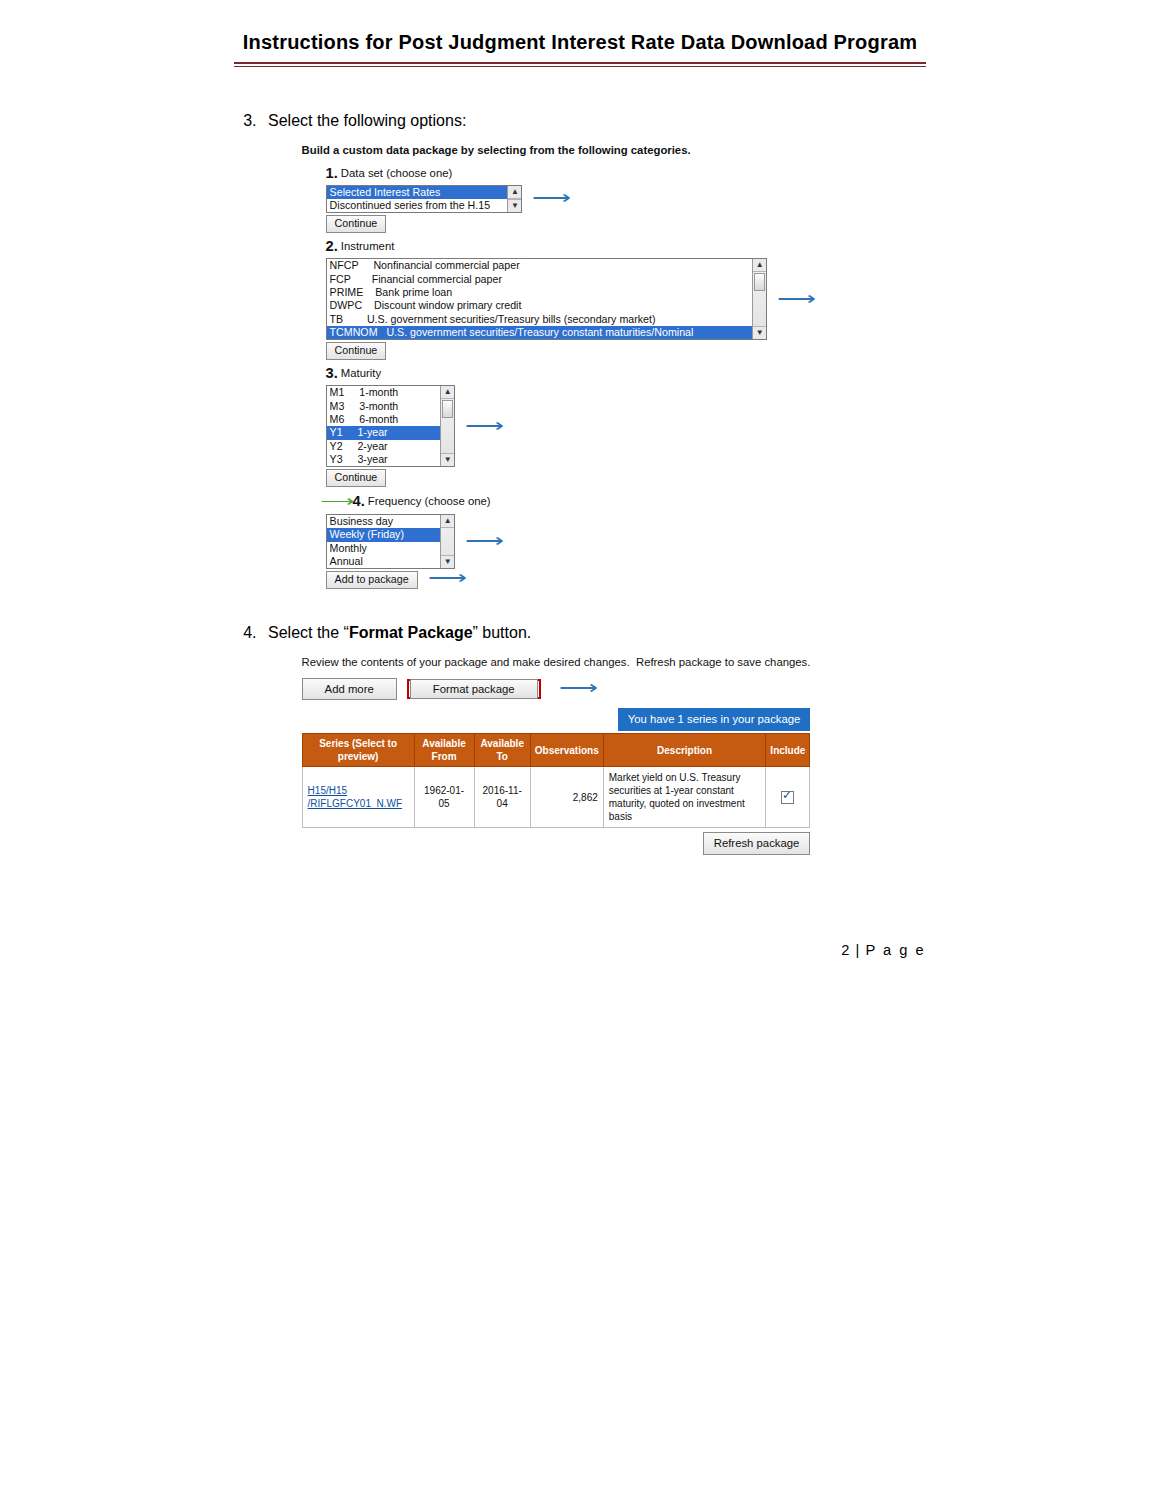Instructions for Post Judgment Interest Rate Data Download Program
Select the following options:
Build a custom data package by selecting from the following categories.
1. Data set (choose one)
Selected Interest Rates
Discontinued series from the H.15
▲
▼
⟶
Continue
2. Instrument
NFCP Nonfinancial commercial paper
FCP Financial commercial paper
PRIME Bank prime loan
DWPC Discount window primary credit
TB U.S. government securities/Treasury bills (secondary market)
TCMNOM U.S. government securities/Treasury constant maturities/Nominal
▲
▼
⟶
Continue
3. Maturity
M1 1-month
M3 3-month
M6 6-month
Y1 1-year
Y2 2-year
Y3 3-year
▲
▼
⟶
Continue
⟶4. Frequency (choose one)
Business day
Weekly (Friday)
Monthly
Annual
▲
▼
⟶
Add to package ⟶
Select the “Format Package” button.
Review the contents of your package and make desired changes. Refresh package to save changes.
Add more Format package ⟶
You have 1 series in your package
| Series (Select to preview) | Available From | Available To | Observations | Description | Include |
| --- | --- | --- | --- | --- | --- |
| H15/H15 /RIFLGFCY01_N.WF | 1962-01-05 | 2016-11-04 | 2,862 | Market yield on U.S. Treasury securities at 1-year constant maturity, quoted on investment basis | |
Refresh package
2 | P a g e